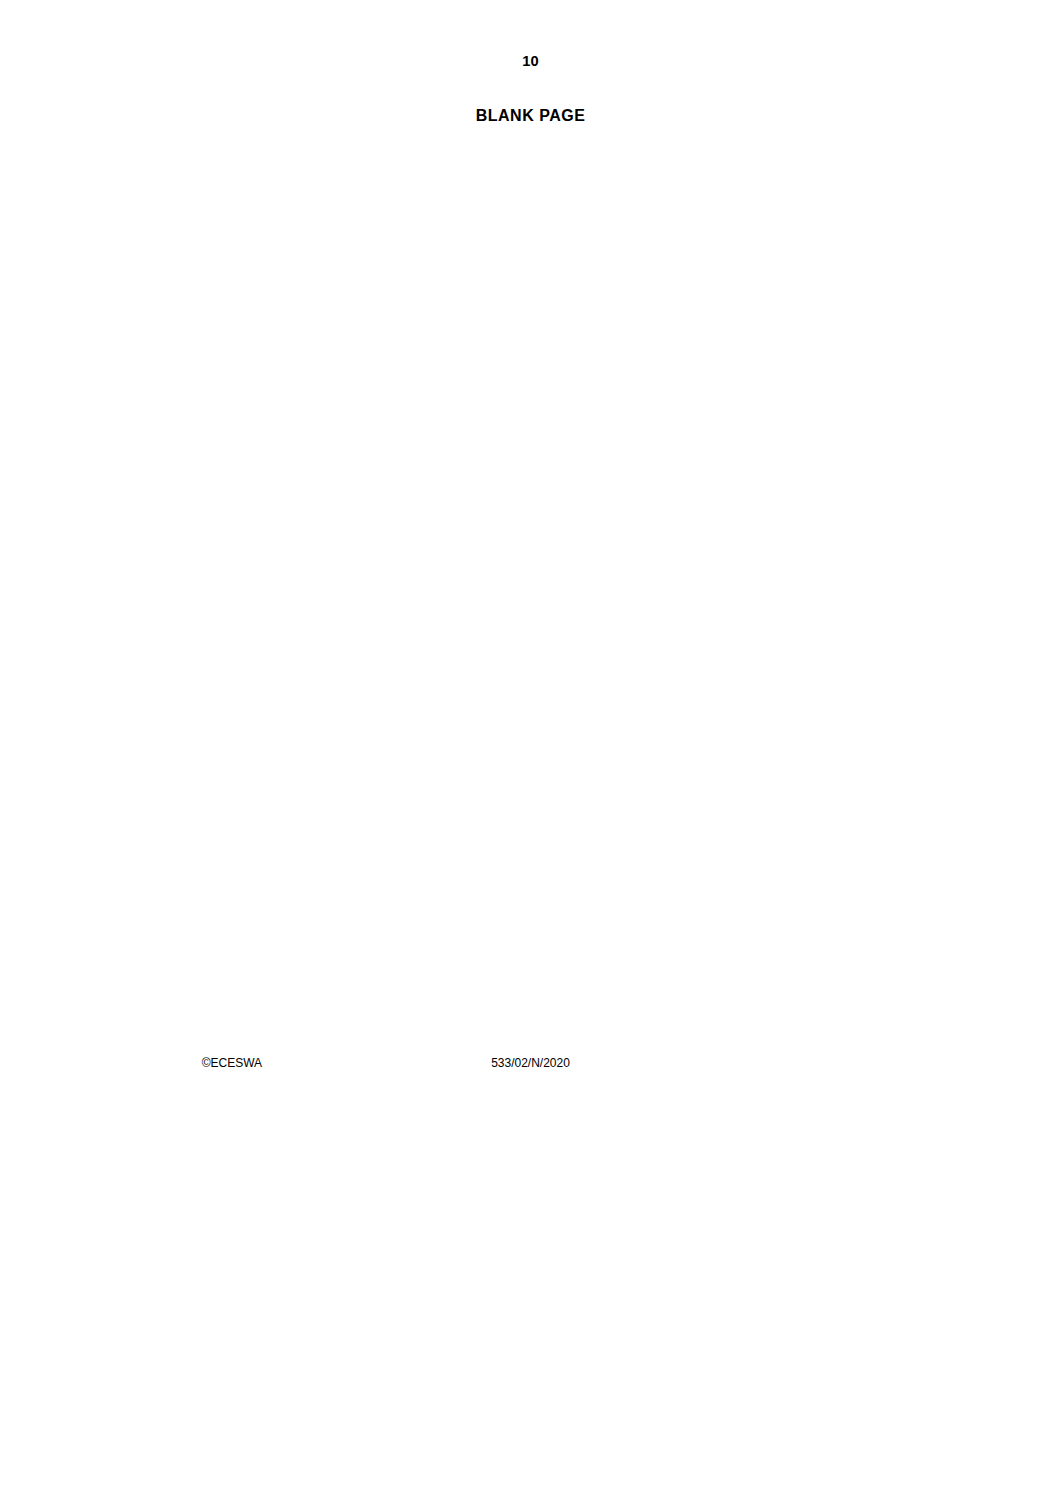10
BLANK PAGE
©ECESWA
533/02/N/2020